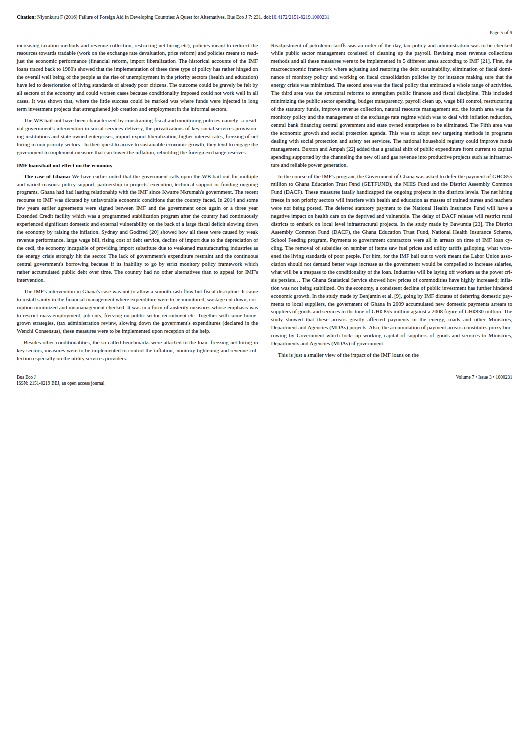Citation: Niyonkuru F (2016) Failure of Foreign Aid in Developing Countries: A Quest for Alternatives. Bus Eco J 7: 231. doi:10.4172/2151-6219.1000231
Page 5 of 9
increasing taxation methods and revenue collection, restricting net hiring etc), policies meant to redirect the resources towards tradable (work on the exchange rate devaluation, price reform) and policies meant to readjust the economic performance (financial reform, import liberalization. The historical accounts of the IMF loans traced back to 1980's showed that the implementation of these three type of policy has rather hinged on the overall well being of the people as the rise of unemployment in the priority sectors (health and education) have led to deterioration of living standards of already poor citizens. The outcome could be gravely be felt by all sectors of the economy and could worsen cases because conditionality imposed could not work well in all cases. It was shown that, where the little success could be marked was where funds were injected in long term investment projects that strengthened job creation and employment in the informal sectors.
The WB bail out have been characterized by constraining fiscal and monitoring policies namely: a residual government's intervention in social services delivery, the privatizations of key social services provisioning institutions and state owned enterprises, import-export liberalization, higher interest rates, freezing of net hiring in non priority sectors . In their quest to arrive to sustainable economic growth, they tend to engage the government to implement measure that can lower the inflation, rebuilding the foreign exchange reserves.
IMF loans/bail out effect on the economy
The case of Ghana: We have earlier noted that the government calls upon the WB bail out for multiple and varied reasons: policy support, partnership in projects' execution, technical support or funding ongoing programs. Ghana had had lasting relationship with the IMF since Kwame Nkrumah's government. The recent recourse to IMF was dictated by unfavorable economic conditions that the country faced. In 2014 and some few years earlier agreements were signed between IMF and the government once again or a three year Extended Credit facility which was a programmed stabilization program after the country had continuously experienced significant domestic and external vulnerability on the back of a large fiscal deficit slowing down the economy by raising the inflation. Sydney and Godfred [20] showed how all these were caused by weak revenue performance, large wage bill, rising cost of debt service, decline of import due to the depreciation of the cedi, the economy incapable of providing import substitute due to weakened manufacturing industries as the energy crisis strongly hit the sector. The lack of government's expenditure restraint and the continuous central government's borrowing because if its inability to go by strict monitory policy framework which rather accumulated public debt over time. The country had no other alternatives than to appeal for IMF's intervention.
The IMF's intervention in Ghana's case was not to allow a smooth cash flow but fiscal discipline. It came to install sanity in the financial management where expenditure were to be monitored, wastage cut down, corruption minimized and mismanagement checked. It was in a form of austerity measures whose emphasis was to restrict mass employment, job cuts, freezing on public sector recruitment etc. Together with some homegrown strategies, (tax administration review, slowing down the government's expenditures (declared in the Wenchi Consensus), these measures were to be implemented upon reception of the help.
Besides other conditionalities, the so called benchmarks were attached to the loan: freezing net hiring in key sectors, measures were to be implemented to control the inflation, monitory tightening and revenue collection especially on the utility services providers.
Readjustment of petroleum tariffs was an order of the day, tax policy and administration was to be checked while public sector management consisted of cleaning up the payroll. Revising most revenue collections methods and all these measures were to be implemented in 5 different areas according to IMF [21]. First, the macroeconomic framework where adjusting and restoring the debt sustainability, elimination of fiscal dominance of monitory policy and working on fiscal consolidation policies by for instance making sure that the energy crisis was minimized. The second area was the fiscal policy that embraced a whole range of activities. The third area was the structural reforms to strengthen public finances and fiscal discipline. This included minimizing the public sector spending, budget transparency, payroll clean up, wage bill control, restructuring of the statutory funds, improve revenue collection, natural resource management etc. the fourth area was the monitory policy and the management of the exchange rate regime which was to deal with inflation reduction, central bank financing central government and state owned enterprises to be eliminated. The Fifth area was the economic growth and social protection agenda. This was to adopt new targeting methods in programs dealing with social protection and safety net services. The national household registry could improve funds management. Buxton and Ampah [22] added that a gradual shift of public expenditure from current to capital spending supported by the channeling the new oil and gas revenue into productive projects such as infrastructure and reliable power generation.
In the course of the IMF's program, the Government of Ghana was asked to defer the payment of GHC855 million to Ghana Education Trust Fund (GETFUND), the NHIS Fund and the District Assembly Common Fund (DACF). These measures fatally handicapped the ongoing projects in the districts levels. The net hiring freeze in non priority sectors will interfere with health and education as masses of trained nurses and teachers were not being posted. The deferred statutory payment to the National Health Insurance Fund will have a negative impact on health care on the deprived and vulnerable. The delay of DACF release will restrict rural districts to embark on local level infrastructural projects. In the study made by Bawumia [23], The District Assembly Common Fund (DACF), the Ghana Education Trust Fund, National Health Insurance Scheme, School Feeding program, Payments to government contractors were all in arrears on time of IMF loan cycling. The removal of subsidies on number of items saw fuel prices and utility tariffs galloping, what worsened the living standards of poor people. For him, for the IMF bail out to work meant the Labor Union association should not demand better wage increase as the government would be compelled to increase salaries, what will be a trespass to the conditionality of the loan. Industries will be laying off workers as the power crisis persists… The Ghana Statistical Service showed how prices of commodities have highly increased; inflation was not being stabilized. On the economy, a consistent decline of public investment has further hindered economic growth. In the study made by Benjamin et al. [9], going by IMF dictates of deferring domestic payments to local suppliers, the government of Ghana in 2009 accumulated new domestic payments arrears to suppliers of goods and services to the tune of GH¢ 855 million against a 2008 figure of GH¢830 million. The study showed that these arrears greatly affected payments in the energy, roads and other Ministries, Department and Agencies (MDAs) projects. Also, the accumulation of payment arrears constitutes proxy borrowing by Government which locks up working capital of suppliers of goods and services to Ministries, Departments and Agencies (MDAs) of government.
This is just a smaller view of the impact of the IMF loans on the
Bus Eco J
ISSN: 2151-6219 BEJ, an open access journal
Volume 7 • Issue 3 • 1000231